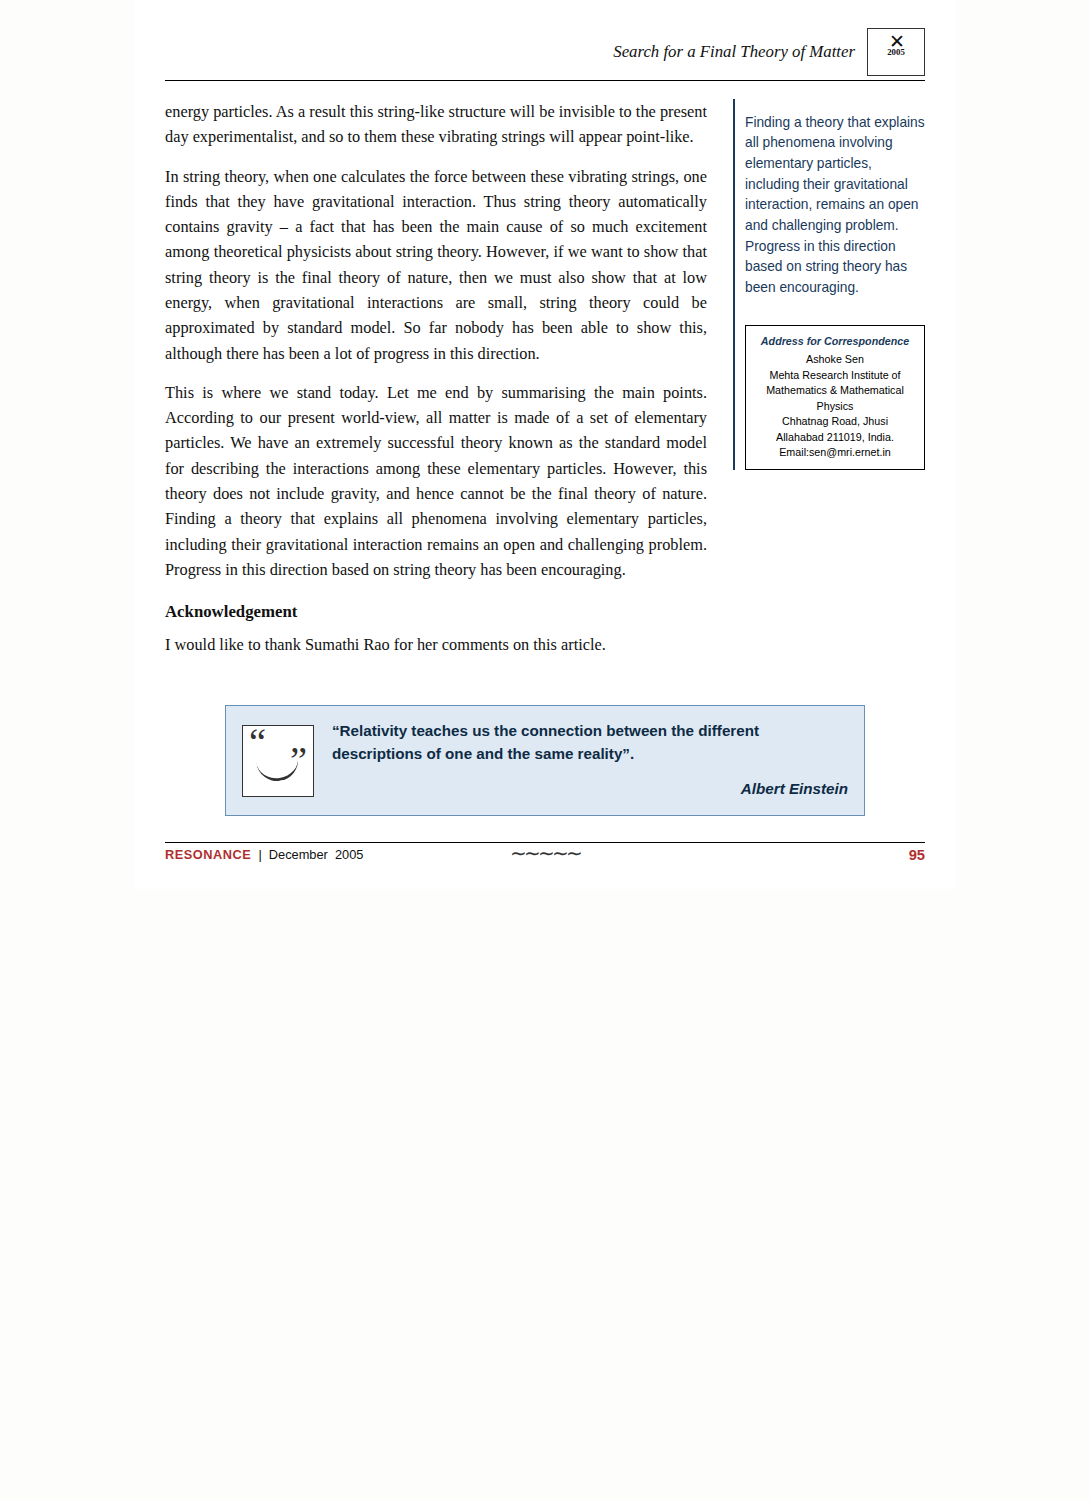✕ 2005
Search for a Final Theory of Matter
energy particles. As a result this string-like structure will be invisible to the present day experimentalist, and so to them these vibrating strings will appear point-like.
In string theory, when one calculates the force between these vibrating strings, one finds that they have gravitational interaction. Thus string theory automatically contains gravity – a fact that has been the main cause of so much excitement among theoretical physicists about string theory. However, if we want to show that string theory is the final theory of nature, then we must also show that at low energy, when gravitational interactions are small, string theory could be approximated by standard model. So far nobody has been able to show this, although there has been a lot of progress in this direction.
This is where we stand today. Let me end by summarising the main points. According to our present world-view, all matter is made of a set of elementary particles. We have an extremely successful theory known as the standard model for describing the interactions among these elementary particles. However, this theory does not include gravity, and hence cannot be the final theory of nature. Finding a theory that explains all phenomena involving elementary particles, including their gravitational interaction remains an open and challenging problem. Progress in this direction based on string theory has been encouraging.
Acknowledgement
I would like to thank Sumathi Rao for her comments on this article.
Finding a theory that explains all phenomena involving elementary particles, including their gravitational interaction, remains an open and challenging problem. Progress in this direction based on string theory has been encouraging.
Address for Correspondence Ashoke Sen
Mehta Research Institute of
Mathematics & Mathematical
Physics
Chhatnag Road, Jhusi
Allahabad 211019, India.
Email:sen@mri.ernet.in
“Relativity teaches us the connection between the different descriptions of one and the same reality”.
Albert Einstein
∼∼∼∼∼
RESONANCE | December 2005
95